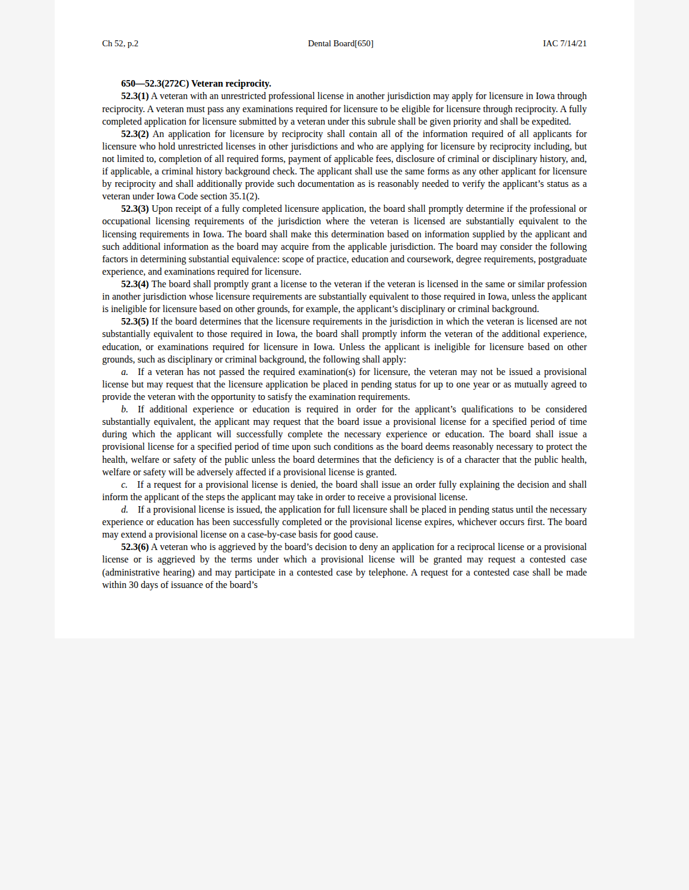Ch 52, p.2 Dental Board[650] IAC 7/14/21
650—52.3(272C) Veteran reciprocity.
52.3(1) A veteran with an unrestricted professional license in another jurisdiction may apply for licensure in Iowa through reciprocity. A veteran must pass any examinations required for licensure to be eligible for licensure through reciprocity. A fully completed application for licensure submitted by a veteran under this subrule shall be given priority and shall be expedited.
52.3(2) An application for licensure by reciprocity shall contain all of the information required of all applicants for licensure who hold unrestricted licenses in other jurisdictions and who are applying for licensure by reciprocity including, but not limited to, completion of all required forms, payment of applicable fees, disclosure of criminal or disciplinary history, and, if applicable, a criminal history background check. The applicant shall use the same forms as any other applicant for licensure by reciprocity and shall additionally provide such documentation as is reasonably needed to verify the applicant’s status as a veteran under Iowa Code section 35.1(2).
52.3(3) Upon receipt of a fully completed licensure application, the board shall promptly determine if the professional or occupational licensing requirements of the jurisdiction where the veteran is licensed are substantially equivalent to the licensing requirements in Iowa. The board shall make this determination based on information supplied by the applicant and such additional information as the board may acquire from the applicable jurisdiction. The board may consider the following factors in determining substantial equivalence: scope of practice, education and coursework, degree requirements, postgraduate experience, and examinations required for licensure.
52.3(4) The board shall promptly grant a license to the veteran if the veteran is licensed in the same or similar profession in another jurisdiction whose licensure requirements are substantially equivalent to those required in Iowa, unless the applicant is ineligible for licensure based on other grounds, for example, the applicant’s disciplinary or criminal background.
52.3(5) If the board determines that the licensure requirements in the jurisdiction in which the veteran is licensed are not substantially equivalent to those required in Iowa, the board shall promptly inform the veteran of the additional experience, education, or examinations required for licensure in Iowa. Unless the applicant is ineligible for licensure based on other grounds, such as disciplinary or criminal background, the following shall apply:
a. If a veteran has not passed the required examination(s) for licensure, the veteran may not be issued a provisional license but may request that the licensure application be placed in pending status for up to one year or as mutually agreed to provide the veteran with the opportunity to satisfy the examination requirements.
b. If additional experience or education is required in order for the applicant’s qualifications to be considered substantially equivalent, the applicant may request that the board issue a provisional license for a specified period of time during which the applicant will successfully complete the necessary experience or education. The board shall issue a provisional license for a specified period of time upon such conditions as the board deems reasonably necessary to protect the health, welfare or safety of the public unless the board determines that the deficiency is of a character that the public health, welfare or safety will be adversely affected if a provisional license is granted.
c. If a request for a provisional license is denied, the board shall issue an order fully explaining the decision and shall inform the applicant of the steps the applicant may take in order to receive a provisional license.
d. If a provisional license is issued, the application for full licensure shall be placed in pending status until the necessary experience or education has been successfully completed or the provisional license expires, whichever occurs first. The board may extend a provisional license on a case-by-case basis for good cause.
52.3(6) A veteran who is aggrieved by the board’s decision to deny an application for a reciprocal license or a provisional license or is aggrieved by the terms under which a provisional license will be granted may request a contested case (administrative hearing) and may participate in a contested case by telephone. A request for a contested case shall be made within 30 days of issuance of the board’s